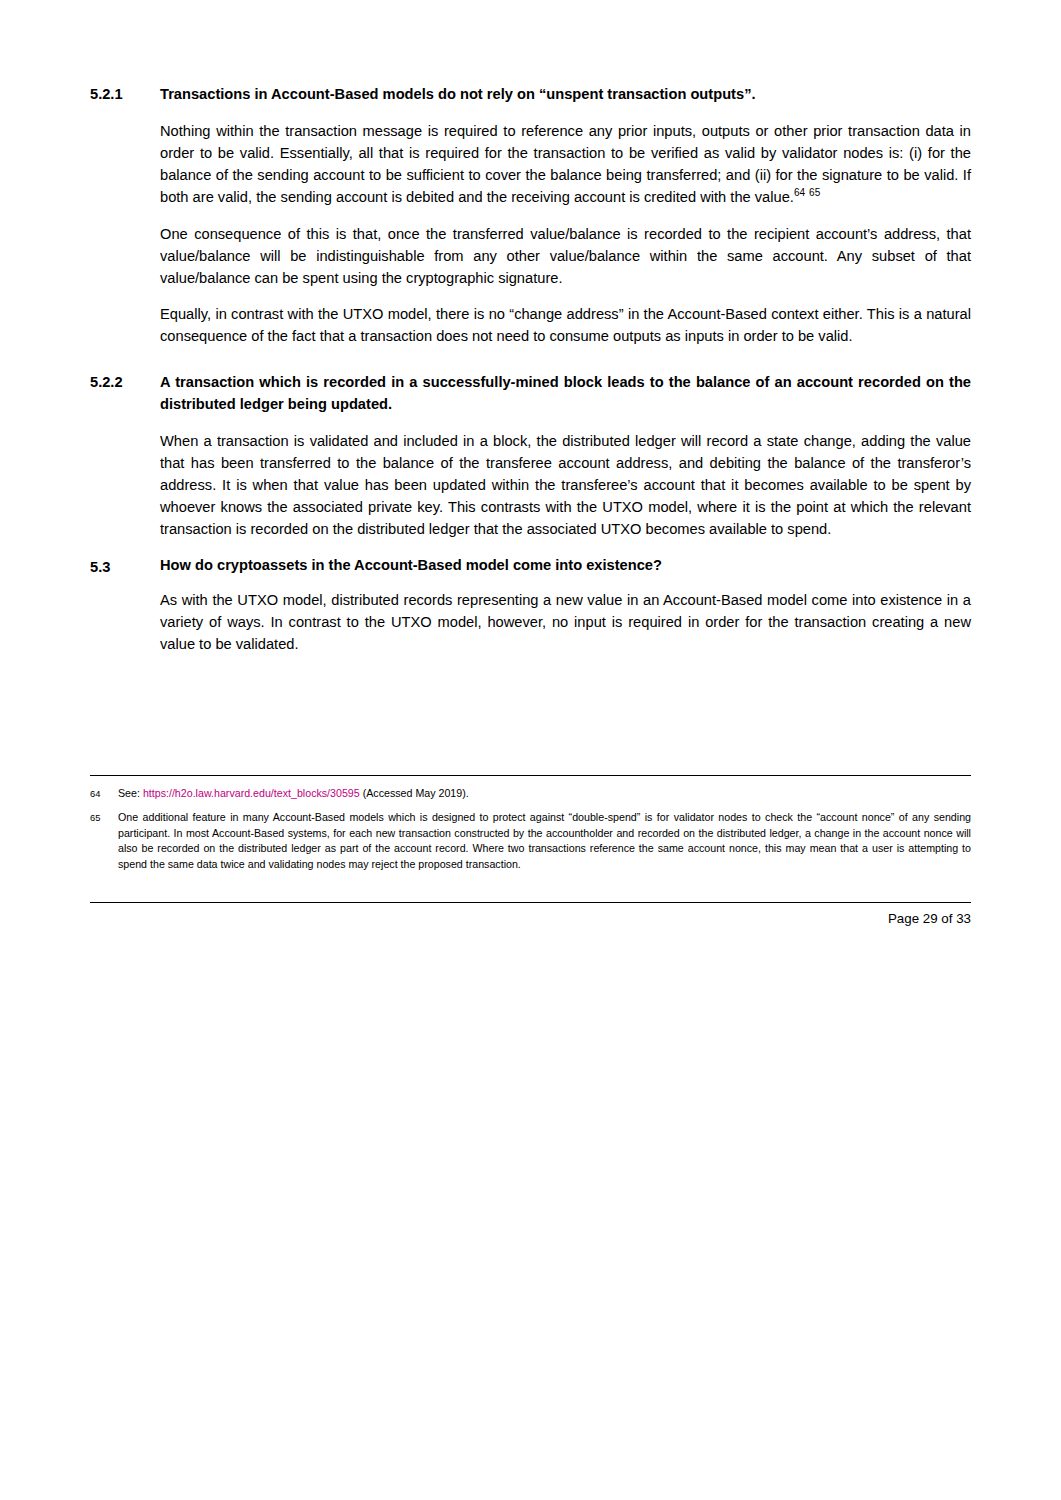5.2.1
Transactions in Account-Based models do not rely on “unspent transaction outputs”.
Nothing within the transaction message is required to reference any prior inputs, outputs or other prior transaction data in order to be valid. Essentially, all that is required for the transaction to be verified as valid by validator nodes is: (i) for the balance of the sending account to be sufficient to cover the balance being transferred; and (ii) for the signature to be valid. If both are valid, the sending account is debited and the receiving account is credited with the value.64 65
One consequence of this is that, once the transferred value/balance is recorded to the recipient account’s address, that value/balance will be indistinguishable from any other value/balance within the same account. Any subset of that value/balance can be spent using the cryptographic signature.
Equally, in contrast with the UTXO model, there is no “change address” in the Account-Based context either. This is a natural consequence of the fact that a transaction does not need to consume outputs as inputs in order to be valid.
5.2.2
A transaction which is recorded in a successfully-mined block leads to the balance of an account recorded on the distributed ledger being updated.
When a transaction is validated and included in a block, the distributed ledger will record a state change, adding the value that has been transferred to the balance of the transferee account address, and debiting the balance of the transferor’s address. It is when that value has been updated within the transferee’s account that it becomes available to be spent by whoever knows the associated private key. This contrasts with the UTXO model, where it is the point at which the relevant transaction is recorded on the distributed ledger that the associated UTXO becomes available to spend.
5.3
How do cryptoassets in the Account-Based model come into existence?
As with the UTXO model, distributed records representing a new value in an Account-Based model come into existence in a variety of ways. In contrast to the UTXO model, however, no input is required in order for the transaction creating a new value to be validated.
64
See: https://h2o.law.harvard.edu/text_blocks/30595 (Accessed May 2019).
65
One additional feature in many Account-Based models which is designed to protect against “double-spend” is for validator nodes to check the “account nonce” of any sending participant. In most Account-Based systems, for each new transaction constructed by the accountholder and recorded on the distributed ledger, a change in the account nonce will also be recorded on the distributed ledger as part of the account record. Where two transactions reference the same account nonce, this may mean that a user is attempting to spend the same data twice and validating nodes may reject the proposed transaction.
Page 29 of 33